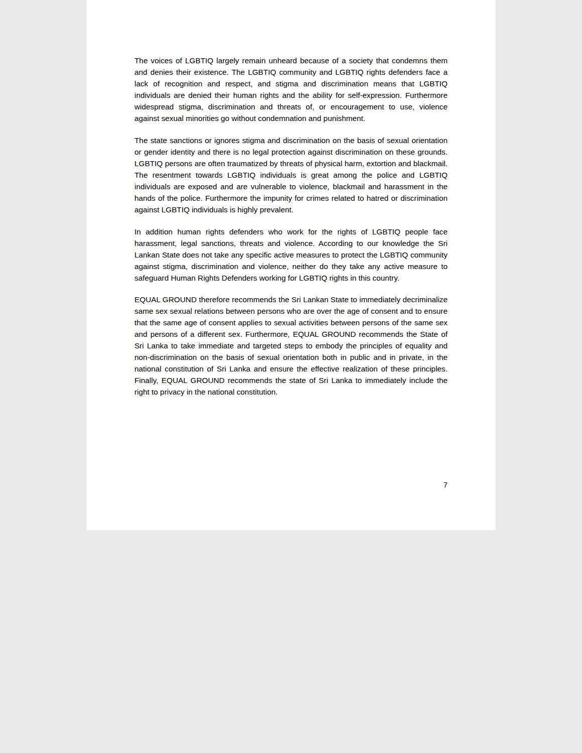The voices of LGBTIQ largely remain unheard because of a society that condemns them and denies their existence. The LGBTIQ community and LGBTIQ rights defenders face a lack of recognition and respect, and stigma and discrimination means that LGBTIQ individuals are denied their human rights and the ability for self-expression. Furthermore widespread stigma, discrimination and threats of, or encouragement to use, violence against sexual minorities go without condemnation and punishment.
The state sanctions or ignores stigma and discrimination on the basis of sexual orientation or gender identity and there is no legal protection against discrimination on these grounds. LGBTIQ persons are often traumatized by threats of physical harm, extortion and blackmail. The resentment towards LGBTIQ individuals is great among the police and LGBTIQ individuals are exposed and are vulnerable to violence, blackmail and harassment in the hands of the police. Furthermore the impunity for crimes related to hatred or discrimination against LGBTIQ individuals is highly prevalent.
In addition human rights defenders who work for the rights of LGBTIQ people face harassment, legal sanctions, threats and violence. According to our knowledge the Sri Lankan State does not take any specific active measures to protect the LGBTIQ community against stigma, discrimination and violence, neither do they take any active measure to safeguard Human Rights Defenders working for LGBTIQ rights in this country.
EQUAL GROUND therefore recommends the Sri Lankan State to immediately decriminalize same sex sexual relations between persons who are over the age of consent and to ensure that the same age of consent applies to sexual activities between persons of the same sex and persons of a different sex. Furthermore, EQUAL GROUND recommends the State of Sri Lanka to take immediate and targeted steps to embody the principles of equality and non-discrimination on the basis of sexual orientation both in public and in private, in the national constitution of Sri Lanka and ensure the effective realization of these principles. Finally, EQUAL GROUND recommends the state of Sri Lanka to immediately include the right to privacy in the national constitution.
7